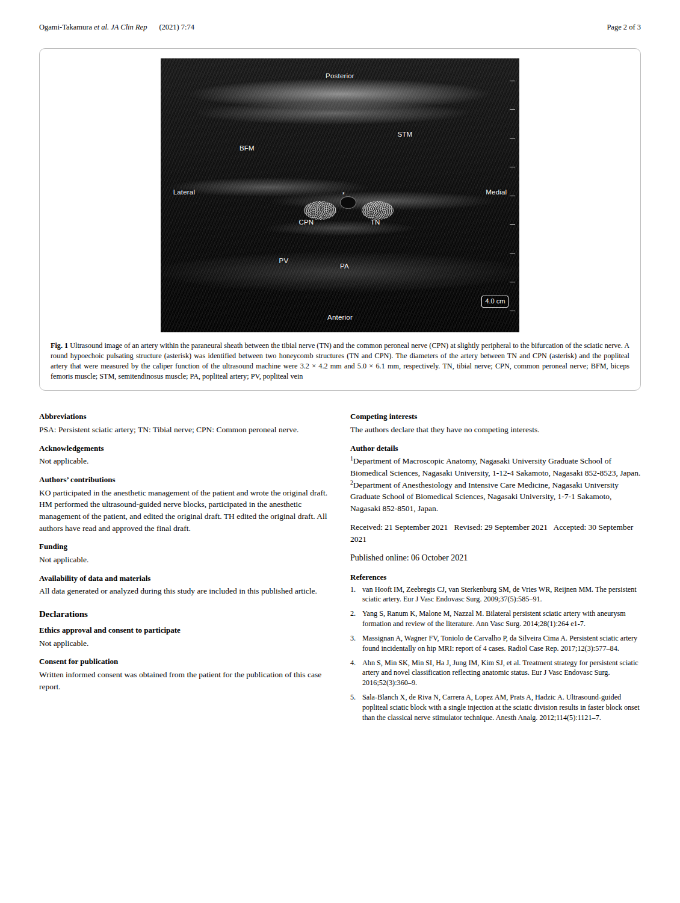Ogami-Takamura et al. JA Clin Rep(2021) 7:74
Page 2 of 3
*
Posterior
Anterior
Lateral
Medial
STM
BFM
CPN
TN
PV
PA
4.0 cm
Fig. 1 Ultrasound image of an artery within the paraneural sheath between the tibial nerve (TN) and the common peroneal nerve (CPN) at slightly peripheral to the bifurcation of the sciatic nerve. A round hypoechoic pulsating structure (asterisk) was identified between two honeycomb structures (TN and CPN). The diameters of the artery between TN and CPN (asterisk) and the popliteal artery that were measured by the caliper function of the ultrasound machine were 3.2 × 4.2 mm and 5.0 × 6.1 mm, respectively. TN, tibial nerve; CPN, common peroneal nerve; BFM, biceps femoris muscle; STM, semitendinosus muscle; PA, popliteal artery; PV, popliteal vein
Abbreviations
PSA: Persistent sciatic artery; TN: Tibial nerve; CPN: Common peroneal nerve.
Acknowledgements
Not applicable.
Authors’ contributions
KO participated in the anesthetic management of the patient and wrote the original draft. HM performed the ultrasound-guided nerve blocks, participated in the anesthetic management of the patient, and edited the original draft. TH edited the original draft. All authors have read and approved the final draft.
Funding
Not applicable.
Availability of data and materials
All data generated or analyzed during this study are included in this published article.
Declarations
Ethics approval and consent to participate
Not applicable.
Consent for publication
Written informed consent was obtained from the patient for the publication of this case report.
Competing interests
The authors declare that they have no competing interests.
Author details
1Department of Macroscopic Anatomy, Nagasaki University Graduate School of Biomedical Sciences, Nagasaki University, 1-12-4 Sakamoto, Nagasaki 852-8523, Japan. 2Department of Anesthesiology and Intensive Care Medicine, Nagasaki University Graduate School of Biomedical Sciences, Nagasaki University, 1-7-1 Sakamoto, Nagasaki 852-8501, Japan.
Received: 21 September 2021 Revised: 29 September 2021 Accepted: 30 September 2021
Published online: 06 October 2021
References
van Hooft IM, Zeebregts CJ, van Sterkenburg SM, de Vries WR, Reijnen MM. The persistent sciatic artery. Eur J Vasc Endovasc Surg. 2009;37(5):585–91.
Yang S, Ranum K, Malone M, Nazzal M. Bilateral persistent sciatic artery with aneurysm formation and review of the literature. Ann Vasc Surg. 2014;28(1):264 e1-7.
Massignan A, Wagner FV, Toniolo de Carvalho P, da Silveira Cima A. Persistent sciatic artery found incidentally on hip MRI: report of 4 cases. Radiol Case Rep. 2017;12(3):577–84.
Ahn S, Min SK, Min SI, Ha J, Jung IM, Kim SJ, et al. Treatment strategy for persistent sciatic artery and novel classification reflecting anatomic status. Eur J Vasc Endovasc Surg. 2016;52(3):360–9.
Sala-Blanch X, de Riva N, Carrera A, Lopez AM, Prats A, Hadzic A. Ultrasound-guided popliteal sciatic block with a single injection at the sciatic division results in faster block onset than the classical nerve stimulator technique. Anesth Analg. 2012;114(5):1121–7.